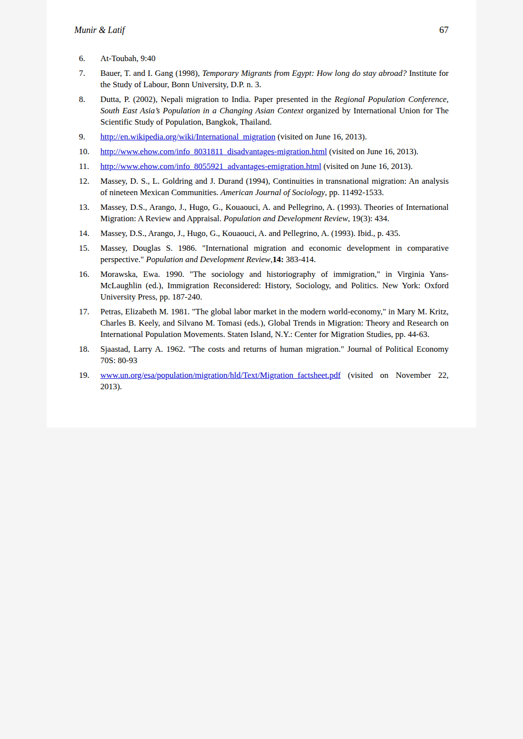Munir & Latif 67
6. At-Toubah, 9:40
7. Bauer, T. and I. Gang (1998), Temporary Migrants from Egypt: How long do stay abroad? Institute for the Study of Labour, Bonn University, D.P. n. 3.
8. Dutta, P. (2002), Nepali migration to India. Paper presented in the Regional Population Conference, South East Asia’s Population in a Changing Asian Context organized by International Union for The Scientific Study of Population, Bangkok, Thailand.
9. http://en.wikipedia.org/wiki/International_migration (visited on June 16, 2013).
10. http://www.ehow.com/info_8031811_disadvantages-migration.html (visited on June 16, 2013).
11. http://www.ehow.com/info_8055921_advantages-emigration.html (visited on June 16, 2013).
12. Massey, D. S., L. Goldring and J. Durand (1994), Continuities in transnational migration: An analysis of nineteen Mexican Communities. American Journal of Sociology, pp. 11492-1533.
13. Massey, D.S., Arango, J., Hugo, G., Kouaouci, A. and Pellegrino, A. (1993). Theories of International Migration: A Review and Appraisal. Population and Development Review, 19(3): 434.
14. Massey, D.S., Arango, J., Hugo, G., Kouaouci, A. and Pellegrino, A. (1993). Ibid., p. 435.
15. Massey, Douglas S. 1986. "International migration and economic development in comparative perspective." Population and Development Review,14: 383-414.
16. Morawska, Ewa. 1990. "The sociology and historiography of immigration," in Virginia Yans- McLaughlin (ed.), Immigration Reconsidered: History, Sociology, and Politics. New York: Oxford University Press, pp. 187-240.
17. Petras, Elizabeth M. 1981. "The global labor market in the modern world-economy," in Mary M. Kritz, Charles B. Keely, and Silvano M. Tomasi (eds.), Global Trends in Migration: Theory and Research on International Population Movements. Staten Island, N.Y.: Center for Migration Studies, pp. 44-63.
18. Sjaastad, Larry A. 1962. "The costs and returns of human migration." Journal of Political Economy 70S: 80-93
19. www.un.org/esa/population/migration/hld/Text/Migration_factsheet.pdf (visited on November 22, 2013).